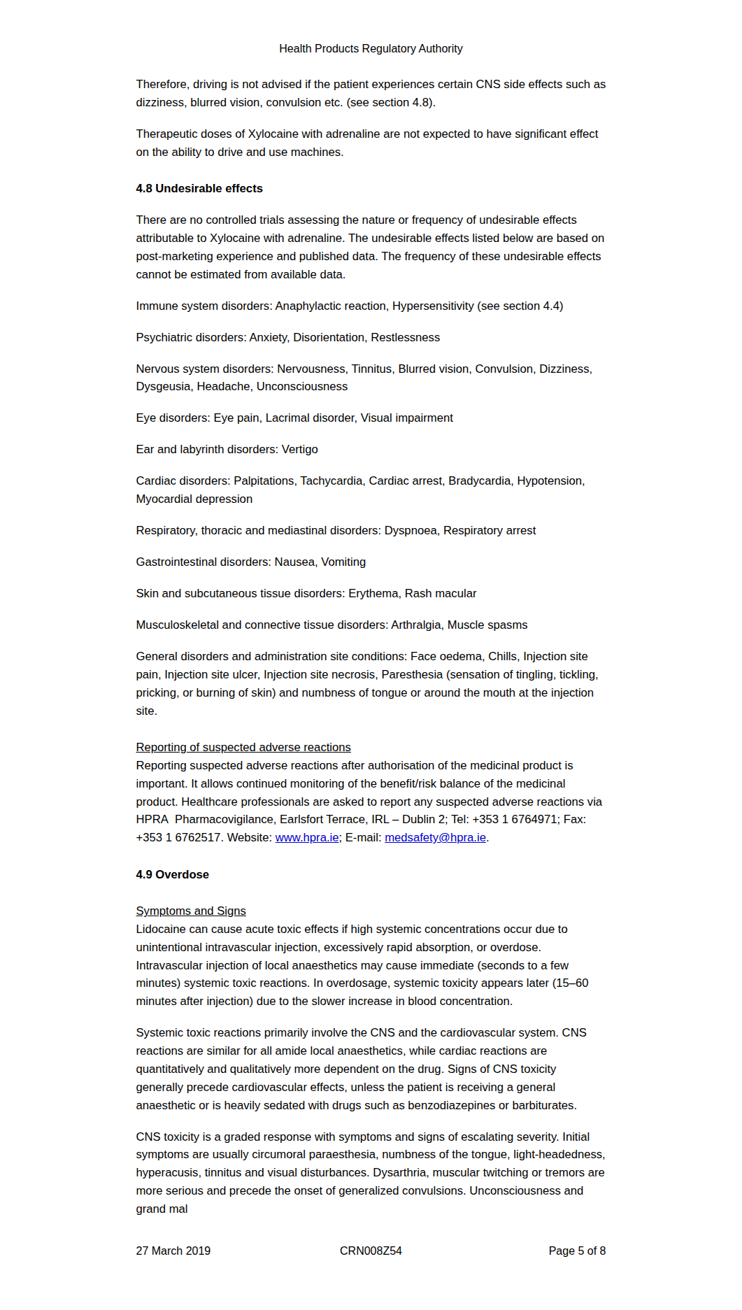Health Products Regulatory Authority
Therefore, driving is not advised if the patient experiences certain CNS side effects such as dizziness, blurred vision, convulsion etc. (see section 4.8).
Therapeutic doses of Xylocaine with adrenaline are not expected to have significant effect on the ability to drive and use machines.
4.8 Undesirable effects
There are no controlled trials assessing the nature or frequency of undesirable effects attributable to Xylocaine with adrenaline. The undesirable effects listed below are based on post-marketing experience and published data. The frequency of these undesirable effects cannot be estimated from available data.
Immune system disorders: Anaphylactic reaction, Hypersensitivity (see section 4.4)
Psychiatric disorders: Anxiety, Disorientation, Restlessness
Nervous system disorders: Nervousness, Tinnitus, Blurred vision, Convulsion, Dizziness, Dysgeusia, Headache, Unconsciousness
Eye disorders: Eye pain, Lacrimal disorder, Visual impairment
Ear and labyrinth disorders: Vertigo
Cardiac disorders: Palpitations, Tachycardia, Cardiac arrest, Bradycardia, Hypotension, Myocardial depression
Respiratory, thoracic and mediastinal disorders: Dyspnoea, Respiratory arrest
Gastrointestinal disorders: Nausea, Vomiting
Skin and subcutaneous tissue disorders: Erythema, Rash macular
Musculoskeletal and connective tissue disorders: Arthralgia, Muscle spasms
General disorders and administration site conditions: Face oedema, Chills, Injection site pain, Injection site ulcer, Injection site necrosis, Paresthesia (sensation of tingling, tickling, pricking, or burning of skin) and numbness of tongue or around the mouth at the injection site.
Reporting of suspected adverse reactions
Reporting suspected adverse reactions after authorisation of the medicinal product is important. It allows continued monitoring of the benefit/risk balance of the medicinal product. Healthcare professionals are asked to report any suspected adverse reactions via HPRA Pharmacovigilance, Earlsfort Terrace, IRL – Dublin 2; Tel: +353 1 6764971; Fax: +353 1 6762517. Website: www.hpra.ie; E-mail: medsafety@hpra.ie.
4.9 Overdose
Symptoms and Signs
Lidocaine can cause acute toxic effects if high systemic concentrations occur due to unintentional intravascular injection, excessively rapid absorption, or overdose. Intravascular injection of local anaesthetics may cause immediate (seconds to a few minutes) systemic toxic reactions. In overdosage, systemic toxicity appears later (15–60 minutes after injection) due to the slower increase in blood concentration.
Systemic toxic reactions primarily involve the CNS and the cardiovascular system. CNS reactions are similar for all amide local anaesthetics, while cardiac reactions are quantitatively and qualitatively more dependent on the drug. Signs of CNS toxicity generally precede cardiovascular effects, unless the patient is receiving a general anaesthetic or is heavily sedated with drugs such as benzodiazepines or barbiturates.
CNS toxicity is a graded response with symptoms and signs of escalating severity. Initial symptoms are usually circumoral paraesthesia, numbness of the tongue, light-headedness, hyperacusis, tinnitus and visual disturbances. Dysarthria, muscular twitching or tremors are more serious and precede the onset of generalized convulsions. Unconsciousness and grand mal
27 March 2019 CRN008Z54 Page 5 of 8